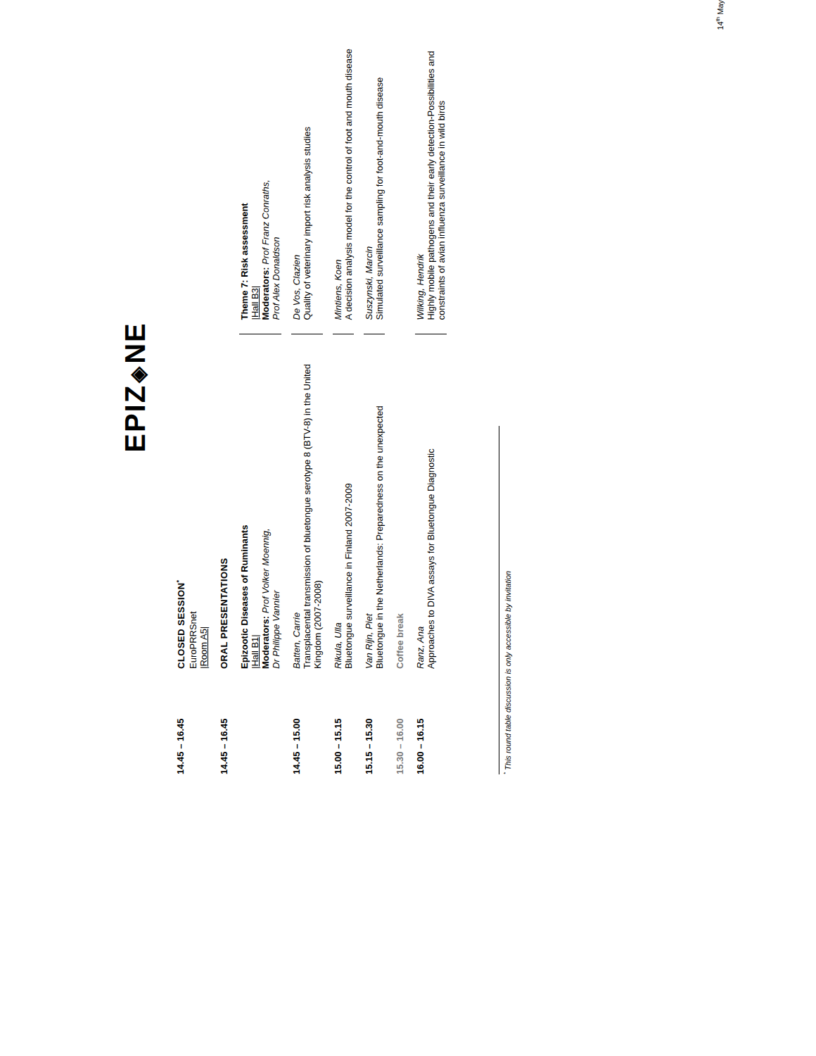EPIZ◈NE
| 14.45 – 16.45 | CLOSED SESSION * EuroPRRSnet / Room A5 / |
| 14.45 – 16.45 | ORAL PRESENTATIONS |
| | Epizootic Diseases of Ruminants / Hall B1 / Moderators: Prof Volker Moennig, Dr Philippe Vannier Theme 7: Risk assessment / Hall B3 / Moderators: Prof Franz Conraths, Prof Alex Donaldson |
| 14.45 – 15.00 | Batten, Carrie Transplacental transmission of bluetongue serotype 8 (BTV-8) in the United Kingdom (2007-2008) De Vos, Clazien Quality of veterinary import risk analysis studies |
| 15.00 – 15.15 | Rikula, Ulla Bluetongue surveillance in Finland 2007-2009 Mintiens, Koen A decision analysis model for the control of foot and mouth disease |
| 15.15 – 15.30 | Van Rijn, Piet Bluetongue in the Netherlands: Preparedness on the unexpected Suszynski, Marcin Simulated surveillance sampling for foot-and-mouth disease |
| 15.30 – 16.00 | Coffee break |
| 16.00 – 16.15 | Ranz, Ana Approaches to DIVA assays for Bluetongue Diagnostic Wilking, Hendrik Highly mobile pathogens and their early detection-Possibilities and constraints of avian influenza surveillance in wild birds |
* This round table discussion is only accessible by invitation
14th May